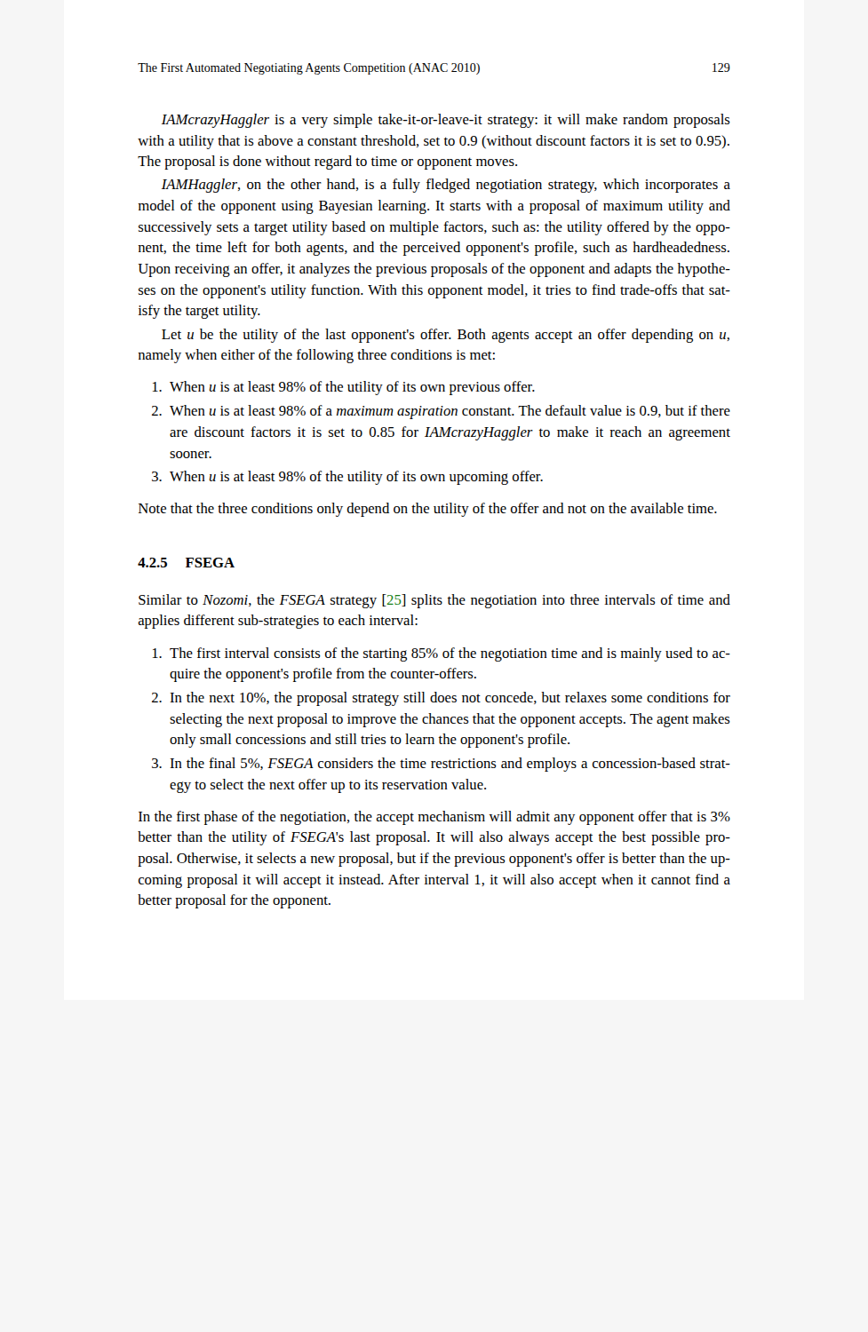The First Automated Negotiating Agents Competition (ANAC 2010) 129
IAMcrazyHaggler is a very simple take-it-or-leave-it strategy: it will make random proposals with a utility that is above a constant threshold, set to 0.9 (without discount factors it is set to 0.95). The proposal is done without regard to time or opponent moves.
IAMHaggler, on the other hand, is a fully fledged negotiation strategy, which incorporates a model of the opponent using Bayesian learning. It starts with a proposal of maximum utility and successively sets a target utility based on multiple factors, such as: the utility offered by the opponent, the time left for both agents, and the perceived opponent's profile, such as hardheadedness. Upon receiving an offer, it analyzes the previous proposals of the opponent and adapts the hypotheses on the opponent's utility function. With this opponent model, it tries to find trade-offs that satisfy the target utility.
Let u be the utility of the last opponent's offer. Both agents accept an offer depending on u, namely when either of the following three conditions is met:
When u is at least 98% of the utility of its own previous offer.
When u is at least 98% of a maximum aspiration constant. The default value is 0.9, but if there are discount factors it is set to 0.85 for IAMcrazyHaggler to make it reach an agreement sooner.
When u is at least 98% of the utility of its own upcoming offer.
Note that the three conditions only depend on the utility of the offer and not on the available time.
4.2.5 FSEGA
Similar to Nozomi, the FSEGA strategy [25] splits the negotiation into three intervals of time and applies different sub-strategies to each interval:
The first interval consists of the starting 85% of the negotiation time and is mainly used to acquire the opponent's profile from the counter-offers.
In the next 10%, the proposal strategy still does not concede, but relaxes some conditions for selecting the next proposal to improve the chances that the opponent accepts. The agent makes only small concessions and still tries to learn the opponent's profile.
In the final 5%, FSEGA considers the time restrictions and employs a concession-based strategy to select the next offer up to its reservation value.
In the first phase of the negotiation, the accept mechanism will admit any opponent offer that is 3% better than the utility of FSEGA's last proposal. It will also always accept the best possible proposal. Otherwise, it selects a new proposal, but if the previous opponent's offer is better than the upcoming proposal it will accept it instead. After interval 1, it will also accept when it cannot find a better proposal for the opponent.